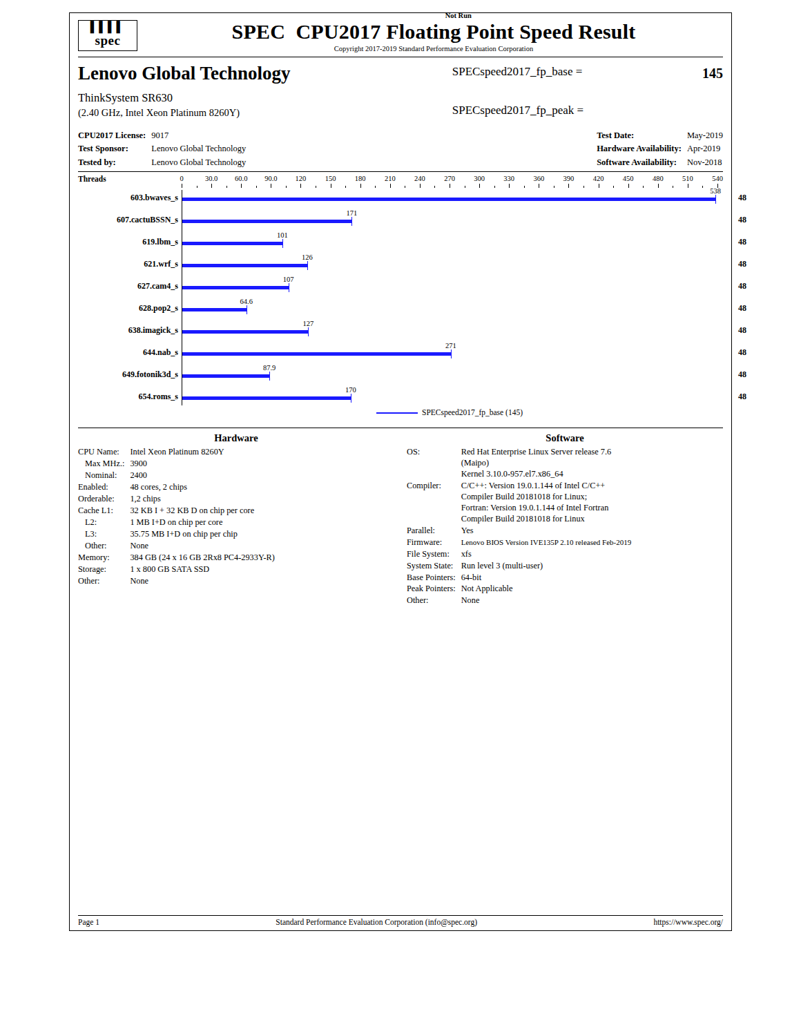▌▌▌▌ spec
SPEC CPU2017 Floating Point Speed Result
Copyright 2017-2019 Standard Performance Evaluation Corporation
Lenovo Global Technology
ThinkSystem SR630
(2.40 GHz, Intel Xeon Platinum 8260Y)
SPECspeed2017_fp_base = 145
SPECspeed2017_fp_peak = Not Run
| CPU2017 License: | 9017 |
| Test Sponsor: | Lenovo Global Technology |
| Tested by: | Lenovo Global Technology |
| Test Date: | May-2019 |
| Hardware Availability: | Apr-2019 |
| Software Availability: | Nov-2018 |
Threads
0 30.0 60.0 90.0 120 150 180 210 240 270 300 330 360 390 420 450 480 510 540
603.bwaves_s 48
538
607.cactuBSSN_s 48
171
619.lbm_s 48
101
621.wrf_s 48
126
627.cam4_s 48
107
628.pop2_s 48
64.6
638.imagick_s 48
127
644.nab_s 48
271
649.fotonik3d_s 48
87.9
654.roms_s 48
170
SPECspeed2017_fp_base (145)
Hardware
| CPU Name: | Intel Xeon Platinum 8260Y |
| Max MHz.: | 3900 |
| Nominal: | 2400 |
| Enabled: | 48 cores, 2 chips |
| Orderable: | 1,2 chips |
| Cache L1: | 32 KB I + 32 KB D on chip per core |
| L2: | 1 MB I+D on chip per core |
| L3: | 35.75 MB I+D on chip per chip |
| Other: | None |
| Memory: | 384 GB (24 x 16 GB 2Rx8 PC4-2933Y-R) |
| Storage: | 1 x 800 GB SATA SSD |
| Other: | None |
Software
| OS: | Red Hat Enterprise Linux Server release 7.6 (Maipo) Kernel 3.10.0-957.el7.x86_64 |
| Compiler: | C/C++: Version 19.0.1.144 of Intel C/C++ Compiler Build 20181018 for Linux; Fortran: Version 19.0.1.144 of Intel Fortran Compiler Build 20181018 for Linux |
| Parallel: | Yes |
| Firmware: | Lenovo BIOS Version IVE135P 2.10 released Feb-2019 |
| File System: | xfs |
| System State: | Run level 3 (multi-user) |
| Base Pointers: | 64-bit |
| Peak Pointers: | Not Applicable |
| Other: | None |
Page 1
Standard Performance Evaluation Corporation (info@spec.org)
https://www.spec.org/